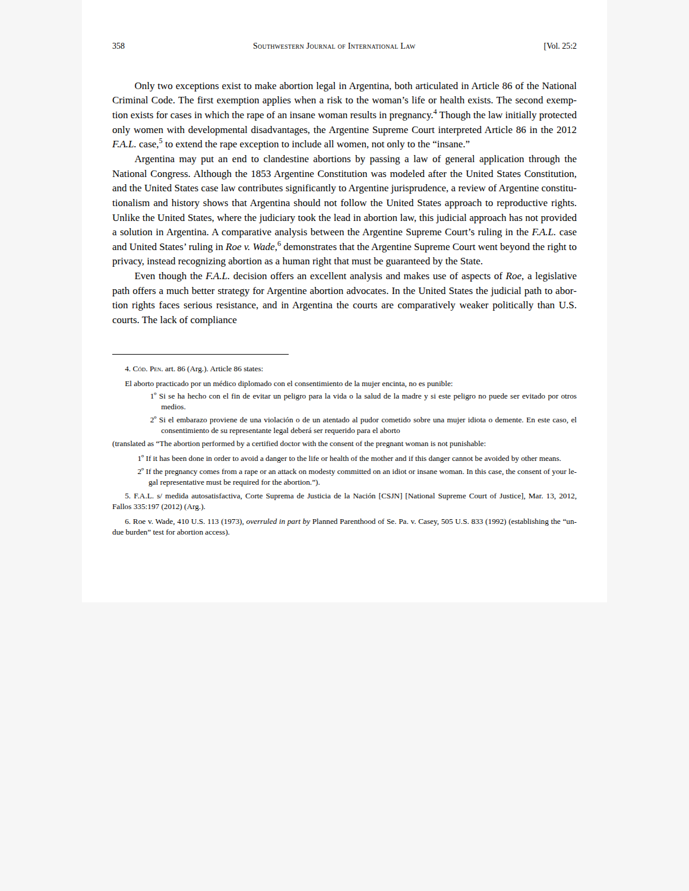358 Southwestern Journal of International Law [Vol. 25:2
Only two exceptions exist to make abortion legal in Argentina, both articulated in Article 86 of the National Criminal Code. The first exemption applies when a risk to the woman’s life or health exists. The second exemption exists for cases in which the rape of an insane woman results in pregnancy.4 Though the law initially protected only women with developmental disadvantages, the Argentine Supreme Court interpreted Article 86 in the 2012 F.A.L. case,5 to extend the rape exception to include all women, not only to the “insane.”
Argentina may put an end to clandestine abortions by passing a law of general application through the National Congress. Although the 1853 Argentine Constitution was modeled after the United States Constitution, and the United States case law contributes significantly to Argentine jurisprudence, a review of Argentine constitutionalism and history shows that Argentina should not follow the United States approach to reproductive rights. Unlike the United States, where the judiciary took the lead in abortion law, this judicial approach has not provided a solution in Argentina. A comparative analysis between the Argentine Supreme Court’s ruling in the F.A.L. case and United States’ ruling in Roe v. Wade,6 demonstrates that the Argentine Supreme Court went beyond the right to privacy, instead recognizing abortion as a human right that must be guaranteed by the State.
Even though the F.A.L. decision offers an excellent analysis and makes use of aspects of Roe, a legislative path offers a much better strategy for Argentine abortion advocates. In the United States the judicial path to abortion rights faces serious resistance, and in Argentina the courts are comparatively weaker politically than U.S. courts. The lack of compliance
4. Cód. Pen. art. 86 (Arg.). Article 86 states:
El aborto practicado por un médico diplomado con el consentimiento de la mujer encinta, no es punible:
1º Si se ha hecho con el fin de evitar un peligro para la vida o la salud de la madre y si este peligro no puede ser evitado por otros medios.
2º Si el embarazo proviene de una violación o de un atentado al pudor cometido sobre una mujer idiota o demente. En este caso, el consentimiento de su representante legal deberá ser requerido para el aborto
(translated as “The abortion performed by a certified doctor with the consent of the pregnant woman is not punishable:
1º If it has been done in order to avoid a danger to the life or health of the mother and if this danger cannot be avoided by other means.
2º If the pregnancy comes from a rape or an attack on modesty committed on an idiot or insane woman. In this case, the consent of your legal representative must be required for the abortion.”).
5. F.A.L. s/ medida autosatisfactiva, Corte Suprema de Justicia de la Nación [CSJN] [National Supreme Court of Justice], Mar. 13, 2012, Fallos 335:197 (2012) (Arg.).
6. Roe v. Wade, 410 U.S. 113 (1973), overruled in part by Planned Parenthood of Se. Pa. v. Casey, 505 U.S. 833 (1992) (establishing the “undue burden” test for abortion access).